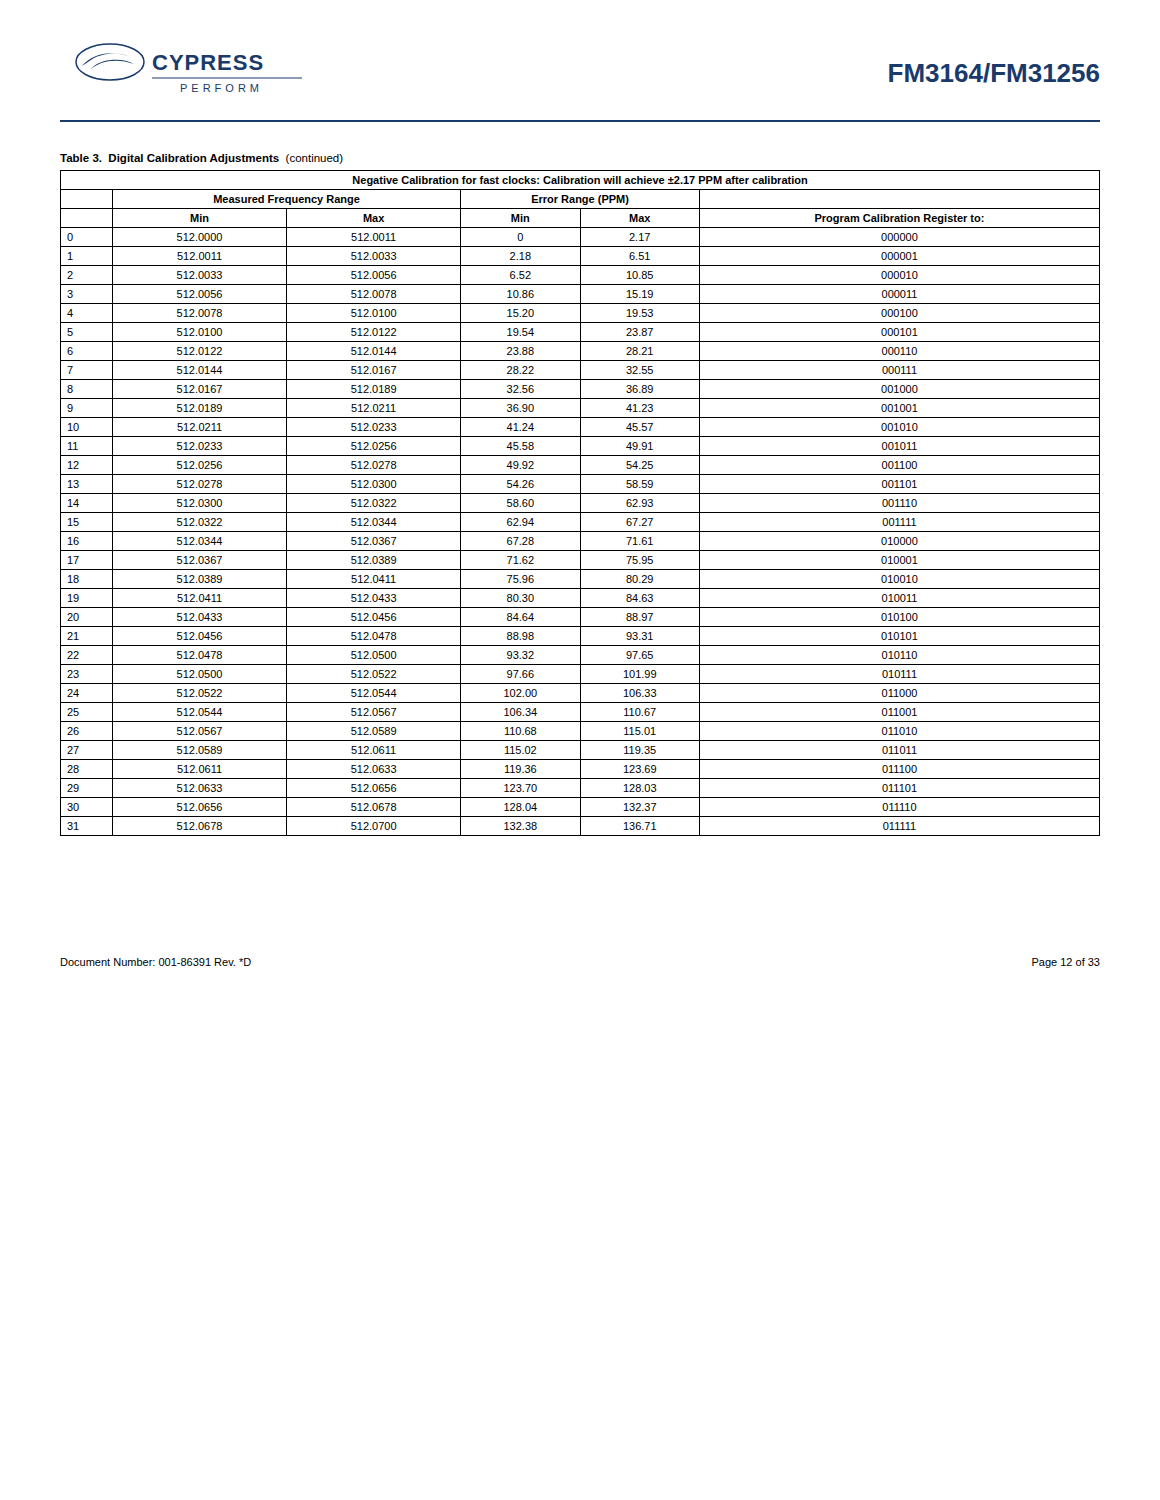CYPRESS PERFORM
FM3164/FM31256
Table 3. Digital Calibration Adjustments (continued)
| Negative Calibration for fast clocks: Calibration will achieve ±2.17 PPM after calibration |
| --- |
| | Measured Frequency Range | Error Range (PPM) | |
| | Min | Max | Min | Max | Program Calibration Register to: |
| 0 | 512.0000 | 512.0011 | 0 | 2.17 | 000000 |
| 1 | 512.0011 | 512.0033 | 2.18 | 6.51 | 000001 |
| 2 | 512.0033 | 512.0056 | 6.52 | 10.85 | 000010 |
| 3 | 512.0056 | 512.0078 | 10.86 | 15.19 | 000011 |
| 4 | 512.0078 | 512.0100 | 15.20 | 19.53 | 000100 |
| 5 | 512.0100 | 512.0122 | 19.54 | 23.87 | 000101 |
| 6 | 512.0122 | 512.0144 | 23.88 | 28.21 | 000110 |
| 7 | 512.0144 | 512.0167 | 28.22 | 32.55 | 000111 |
| 8 | 512.0167 | 512.0189 | 32.56 | 36.89 | 001000 |
| 9 | 512.0189 | 512.0211 | 36.90 | 41.23 | 001001 |
| 10 | 512.0211 | 512.0233 | 41.24 | 45.57 | 001010 |
| 11 | 512.0233 | 512.0256 | 45.58 | 49.91 | 001011 |
| 12 | 512.0256 | 512.0278 | 49.92 | 54.25 | 001100 |
| 13 | 512.0278 | 512.0300 | 54.26 | 58.59 | 001101 |
| 14 | 512.0300 | 512.0322 | 58.60 | 62.93 | 001110 |
| 15 | 512.0322 | 512.0344 | 62.94 | 67.27 | 001111 |
| 16 | 512.0344 | 512.0367 | 67.28 | 71.61 | 010000 |
| 17 | 512.0367 | 512.0389 | 71.62 | 75.95 | 010001 |
| 18 | 512.0389 | 512.0411 | 75.96 | 80.29 | 010010 |
| 19 | 512.0411 | 512.0433 | 80.30 | 84.63 | 010011 |
| 20 | 512.0433 | 512.0456 | 84.64 | 88.97 | 010100 |
| 21 | 512.0456 | 512.0478 | 88.98 | 93.31 | 010101 |
| 22 | 512.0478 | 512.0500 | 93.32 | 97.65 | 010110 |
| 23 | 512.0500 | 512.0522 | 97.66 | 101.99 | 010111 |
| 24 | 512.0522 | 512.0544 | 102.00 | 106.33 | 011000 |
| 25 | 512.0544 | 512.0567 | 106.34 | 110.67 | 011001 |
| 26 | 512.0567 | 512.0589 | 110.68 | 115.01 | 011010 |
| 27 | 512.0589 | 512.0611 | 115.02 | 119.35 | 011011 |
| 28 | 512.0611 | 512.0633 | 119.36 | 123.69 | 011100 |
| 29 | 512.0633 | 512.0656 | 123.70 | 128.03 | 011101 |
| 30 | 512.0656 | 512.0678 | 128.04 | 132.37 | 011110 |
| 31 | 512.0678 | 512.0700 | 132.38 | 136.71 | 011111 |
Document Number: 001-86391 Rev. *D
Page 12 of 33